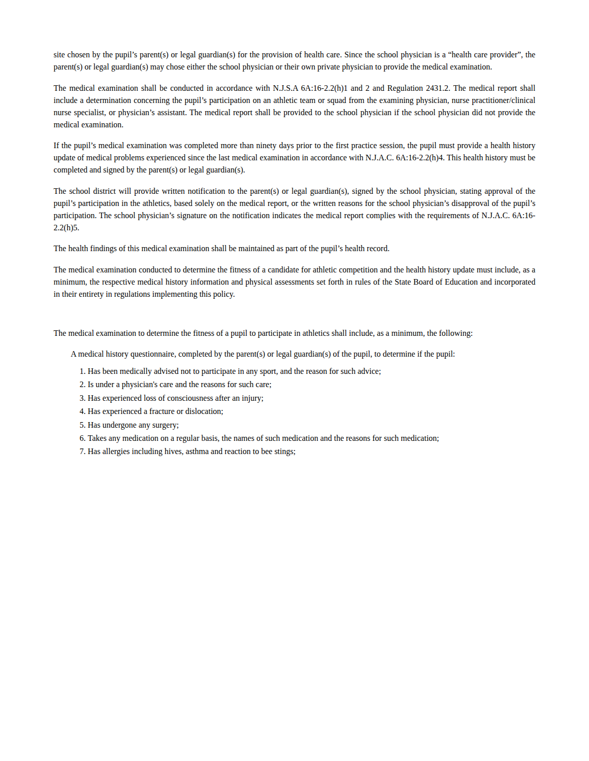site chosen by the pupil’s parent(s) or legal guardian(s) for the provision of health care. Since the school physician is a “health care provider”, the parent(s) or legal guardian(s) may chose either the school physician or their own private physician to provide the medical examination.
The medical examination shall be conducted in accordance with N.J.S.A 6A:16-2.2(h)1 and 2 and Regulation 2431.2. The medical report shall include a determination concerning the pupil’s participation on an athletic team or squad from the examining physician, nurse practitioner/clinical nurse specialist, or physician’s assistant. The medical report shall be provided to the school physician if the school physician did not provide the medical examination.
If the pupil’s medical examination was completed more than ninety days prior to the first practice session, the pupil must provide a health history update of medical problems experienced since the last medical examination in accordance with N.J.A.C. 6A:16-2.2(h)4. This health history must be completed and signed by the parent(s) or legal guardian(s).
The school district will provide written notification to the parent(s) or legal guardian(s), signed by the school physician, stating approval of the pupil’s participation in the athletics, based solely on the medical report, or the written reasons for the school physician’s disapproval of the pupil’s participation. The school physician’s signature on the notification indicates the medical report complies with the requirements of N.J.A.C. 6A:16-2.2(h)5.
The health findings of this medical examination shall be maintained as part of the pupil’s health record.
The medical examination conducted to determine the fitness of a candidate for athletic competition and the health history update must include, as a minimum, the respective medical history information and physical assessments set forth in rules of the State Board of Education and incorporated in their entirety in regulations implementing this policy.
The medical examination to determine the fitness of a pupil to participate in athletics shall include, as a minimum, the following:
A medical history questionnaire, completed by the parent(s) or legal guardian(s) of the pupil, to determine if the pupil:
Has been medically advised not to participate in any sport, and the reason for such advice;
Is under a physician's care and the reasons for such care;
Has experienced loss of consciousness after an injury;
Has experienced a fracture or dislocation;
Has undergone any surgery;
Takes any medication on a regular basis, the names of such medication and the reasons for such medication;
Has allergies including hives, asthma and reaction to bee stings;